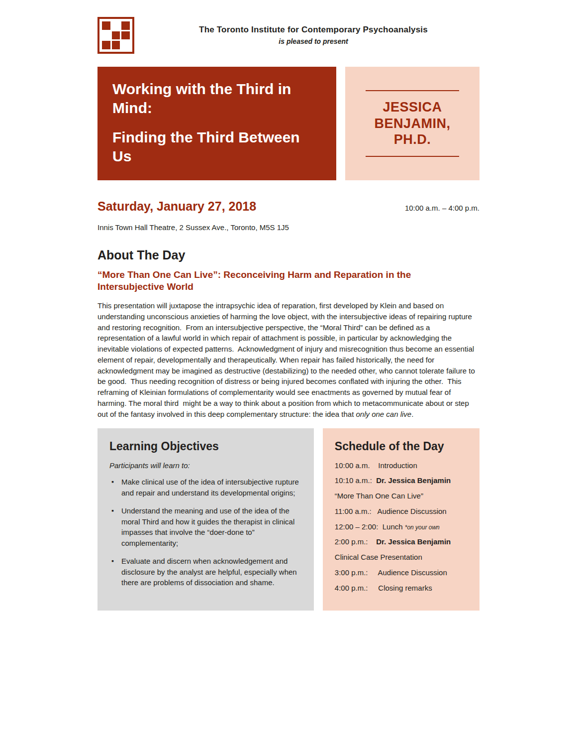The Toronto Institute for Contemporary Psychoanalysis
is pleased to present
Working with the Third in Mind: Finding the Third Between Us
JESSICA
BENJAMIN,
PH.D.
Saturday, January 27, 2018
10:00 a.m. – 4:00 p.m.
Innis Town Hall Theatre, 2 Sussex Ave., Toronto, M5S 1J5
About The Day
“More Than One Can Live”: Reconceiving Harm and Reparation in the Intersubjective World
This presentation will juxtapose the intrapsychic idea of reparation, first developed by Klein and based on understanding unconscious anxieties of harming the love object, with the intersubjective ideas of repairing rupture and restoring recognition. From an intersubjective perspective, the “Moral Third” can be defined as a representation of a lawful world in which repair of attachment is possible, in particular by acknowledging the inevitable violations of expected patterns. Acknowledgment of injury and misrecognition thus become an essential element of repair, developmentally and therapeutically. When repair has failed historically, the need for acknowledgment may be imagined as destructive (destabilizing) to the needed other, who cannot tolerate failure to be good. Thus needing recognition of distress or being injured becomes conflated with injuring the other. This reframing of Kleinian formulations of complementarity would see enactments as governed by mutual fear of harming. The moral third might be a way to think about a position from which to metacommunicate about or step out of the fantasy involved in this deep complementary structure: the idea that only one can live.
Learning Objectives
Participants will learn to:
Make clinical use of the idea of intersubjective rupture and repair and understand its developmental origins;
Understand the meaning and use of the idea of the moral Third and how it guides the therapist in clinical impasses that involve the “doer-done to” complementarity;
Evaluate and discern when acknowledgement and disclosure by the analyst are helpful, especially when there are problems of dissociation and shame.
Schedule of the Day
10:00 a.m. Introduction
10:10 a.m.: Dr. Jessica Benjamin
“More Than One Can Live”
11:00 a.m.: Audience Discussion
12:00 – 2:00: Lunch *on your own
2:00 p.m.: Dr. Jessica Benjamin
Clinical Case Presentation
3:00 p.m.: Audience Discussion
4:00 p.m.: Closing remarks